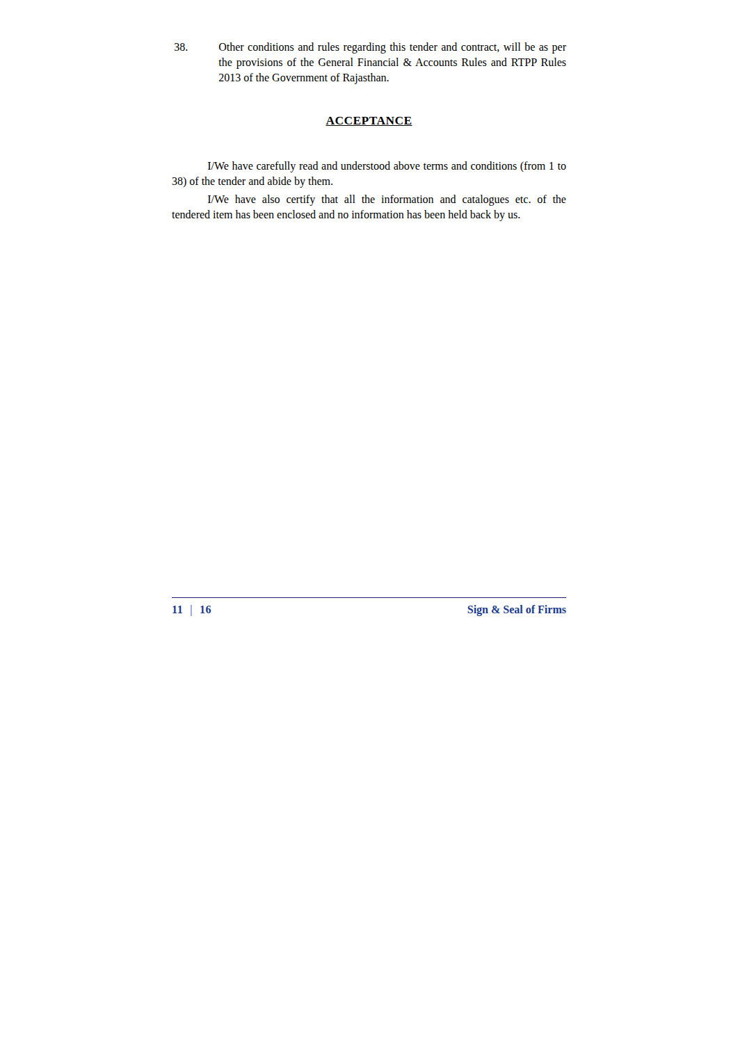38.
Other conditions and rules regarding this tender and contract, will be as per the provisions of the General Financial & Accounts Rules and RTPP Rules 2013 of the Government of Rajasthan.
ACCEPTANCE
I/We have carefully read and understood above terms and conditions (from 1 to 38) of the tender and abide by them.
I/We have also certify that all the information and catalogues etc. of the tendered item has been enclosed and no information has been held back by us.
11 | 16
Sign & Seal of Firms